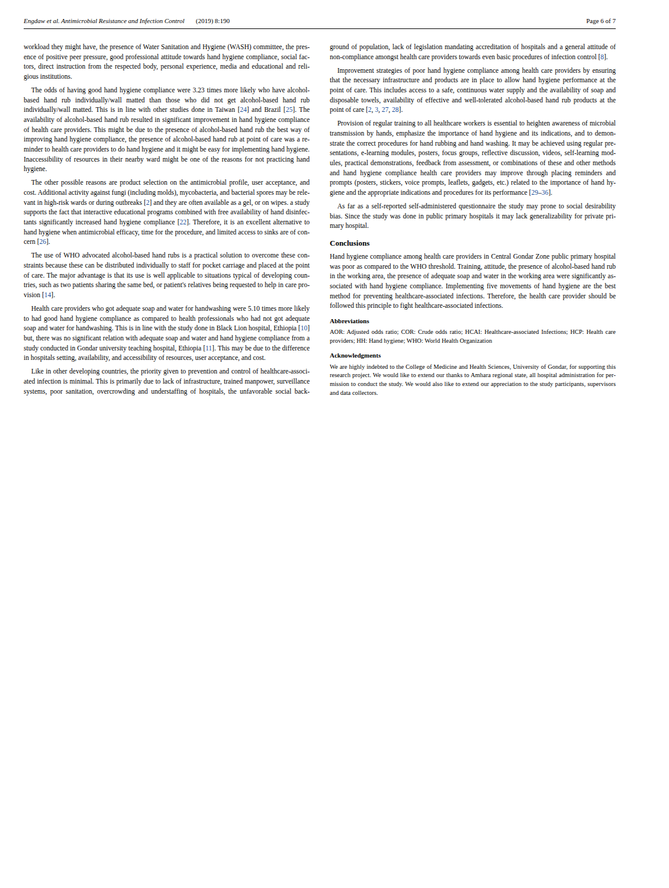Engdaw et al. Antimicrobial Resistance and Infection Control (2019) 8:190
Page 6 of 7
workload they might have, the presence of Water Sanitation and Hygiene (WASH) committee, the presence of positive peer pressure, good professional attitude towards hand hygiene compliance, social factors, direct instruction from the respected body, personal experience, media and educational and religious institutions.
The odds of having good hand hygiene compliance were 3.23 times more likely who have alcohol-based hand rub individually/wall matted than those who did not get alcohol-based hand rub individually/wall matted. This is in line with other studies done in Taiwan [24] and Brazil [25]. The availability of alcohol-based hand rub resulted in significant improvement in hand hygiene compliance of health care providers. This might be due to the presence of alcohol-based hand rub the best way of improving hand hygiene compliance, the presence of alcohol-based hand rub at point of care was a reminder to health care providers to do hand hygiene and it might be easy for implementing hand hygiene. Inaccessibility of resources in their nearby ward might be one of the reasons for not practicing hand hygiene.
The other possible reasons are product selection on the antimicrobial profile, user acceptance, and cost. Additional activity against fungi (including molds), mycobacteria, and bacterial spores may be relevant in high-risk wards or during outbreaks [2] and they are often available as a gel, or on wipes. a study supports the fact that interactive educational programs combined with free availability of hand disinfectants significantly increased hand hygiene compliance [22]. Therefore, it is an excellent alternative to hand hygiene when antimicrobial efficacy, time for the procedure, and limited access to sinks are of concern [26].
The use of WHO advocated alcohol-based hand rubs is a practical solution to overcome these constraints because these can be distributed individually to staff for pocket carriage and placed at the point of care. The major advantage is that its use is well applicable to situations typical of developing countries, such as two patients sharing the same bed, or patient's relatives being requested to help in care provision [14].
Health care providers who got adequate soap and water for handwashing were 5.10 times more likely to had good hand hygiene compliance as compared to health professionals who had not got adequate soap and water for handwashing. This is in line with the study done in Black Lion hospital, Ethiopia [10] but, there was no significant relation with adequate soap and water and hand hygiene compliance from a study conducted in Gondar university teaching hospital, Ethiopia [11]. This may be due to the difference in hospitals setting, availability, and accessibility of resources, user acceptance, and cost.
Like in other developing countries, the priority given to prevention and control of healthcare-associated infection is minimal. This is primarily due to lack of infrastructure, trained manpower, surveillance systems, poor sanitation, overcrowding and understaffing of hospitals, the unfavorable social background of population, lack of legislation mandating accreditation of hospitals and a general attitude of non-compliance amongst health care providers towards even basic procedures of infection control [8].
Improvement strategies of poor hand hygiene compliance among health care providers by ensuring that the necessary infrastructure and products are in place to allow hand hygiene performance at the point of care. This includes access to a safe, continuous water supply and the availability of soap and disposable towels, availability of effective and well-tolerated alcohol-based hand rub products at the point of care [2, 3, 27, 28].
Provision of regular training to all healthcare workers is essential to heighten awareness of microbial transmission by hands, emphasize the importance of hand hygiene and its indications, and to demonstrate the correct procedures for hand rubbing and hand washing. It may be achieved using regular presentations, e-learning modules, posters, focus groups, reflective discussion, videos, self-learning modules, practical demonstrations, feedback from assessment, or combinations of these and other methods and hand hygiene compliance health care providers may improve through placing reminders and prompts (posters, stickers, voice prompts, leaflets, gadgets, etc.) related to the importance of hand hygiene and the appropriate indications and procedures for its performance [29–36].
As far as a self-reported self-administered questionnaire the study may prone to social desirability bias. Since the study was done in public primary hospitals it may lack generalizability for private primary hospital.
Conclusions
Hand hygiene compliance among health care providers in Central Gondar Zone public primary hospital was poor as compared to the WHO threshold. Training, attitude, the presence of alcohol-based hand rub in the working area, the presence of adequate soap and water in the working area were significantly associated with hand hygiene compliance. Implementing five movements of hand hygiene are the best method for preventing healthcare-associated infections. Therefore, the health care provider should be followed this principle to fight healthcare-associated infections.
Abbreviations
AOR: Adjusted odds ratio; COR: Crude odds ratio; HCAI: Healthcare-associated Infections; HCP: Health care providers; HH: Hand hygiene; WHO: World Health Organization
Acknowledgments
We are highly indebted to the College of Medicine and Health Sciences, University of Gondar, for supporting this research project. We would like to extend our thanks to Amhara regional state, all hospital administration for permission to conduct the study. We would also like to extend our appreciation to the study participants, supervisors and data collectors.